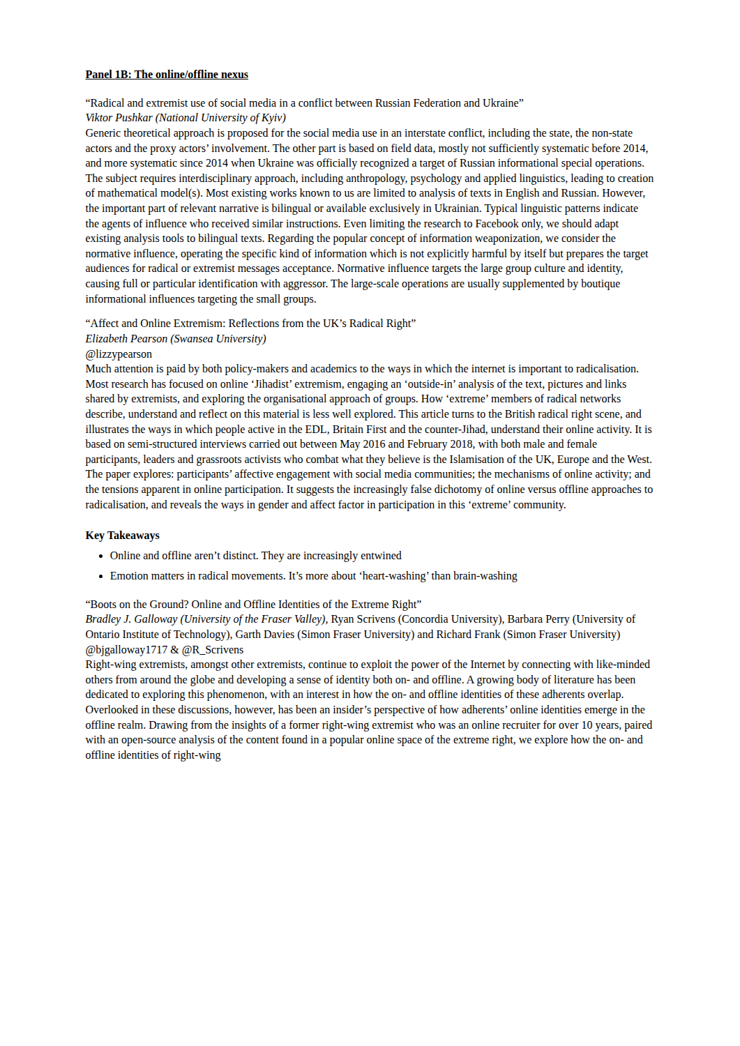Panel 1B: The online/offline nexus
“Radical and extremist use of social media in a conflict between Russian Federation and Ukraine”
Viktor Pushkar (National University of Kyiv)
Generic theoretical approach is proposed for the social media use in an interstate conflict, including the state, the non-state actors and the proxy actors’ involvement. The other part is based on field data, mostly not sufficiently systematic before 2014, and more systematic since 2014 when Ukraine was officially recognized a target of Russian informational special operations. The subject requires interdisciplinary approach, including anthropology, psychology and applied linguistics, leading to creation of mathematical model(s). Most existing works known to us are limited to analysis of texts in English and Russian. However, the important part of relevant narrative is bilingual or available exclusively in Ukrainian. Typical linguistic patterns indicate the agents of influence who received similar instructions. Even limiting the research to Facebook only, we should adapt existing analysis tools to bilingual texts. Regarding the popular concept of information weaponization, we consider the normative influence, operating the specific kind of information which is not explicitly harmful by itself but prepares the target audiences for radical or extremist messages acceptance. Normative influence targets the large group culture and identity, causing full or particular identification with aggressor. The large-scale operations are usually supplemented by boutique informational influences targeting the small groups.
“Affect and Online Extremism: Reflections from the UK’s Radical Right”
Elizabeth Pearson (Swansea University)
@lizzypearson
Much attention is paid by both policy-makers and academics to the ways in which the internet is important to radicalisation. Most research has focused on online ‘Jihadist’ extremism, engaging an ‘outside-in’ analysis of the text, pictures and links shared by extremists, and exploring the organisational approach of groups. How ‘extreme’ members of radical networks describe, understand and reflect on this material is less well explored. This article turns to the British radical right scene, and illustrates the ways in which people active in the EDL, Britain First and the counter-Jihad, understand their online activity. It is based on semi-structured interviews carried out between May 2016 and February 2018, with both male and female participants, leaders and grassroots activists who combat what they believe is the Islamisation of the UK, Europe and the West. The paper explores: participants’ affective engagement with social media communities; the mechanisms of online activity; and the tensions apparent in online participation. It suggests the increasingly false dichotomy of online versus offline approaches to radicalisation, and reveals the ways in gender and affect factor in participation in this ‘extreme’ community.
Key Takeaways
Online and offline aren’t distinct. They are increasingly entwined
Emotion matters in radical movements. It’s more about ‘heart-washing’ than brain-washing
“Boots on the Ground? Online and Offline Identities of the Extreme Right”
Bradley J. Galloway (University of the Fraser Valley), Ryan Scrivens (Concordia University), Barbara Perry (University of Ontario Institute of Technology), Garth Davies (Simon Fraser University) and Richard Frank (Simon Fraser University)
@bjgalloway1717 & @R_Scrivens
Right-wing extremists, amongst other extremists, continue to exploit the power of the Internet by connecting with like-minded others from around the globe and developing a sense of identity both on- and offline. A growing body of literature has been dedicated to exploring this phenomenon, with an interest in how the on- and offline identities of these adherents overlap. Overlooked in these discussions, however, has been an insider’s perspective of how adherents’ online identities emerge in the offline realm. Drawing from the insights of a former right-wing extremist who was an online recruiter for over 10 years, paired with an open-source analysis of the content found in a popular online space of the extreme right, we explore how the on- and offline identities of right-wing